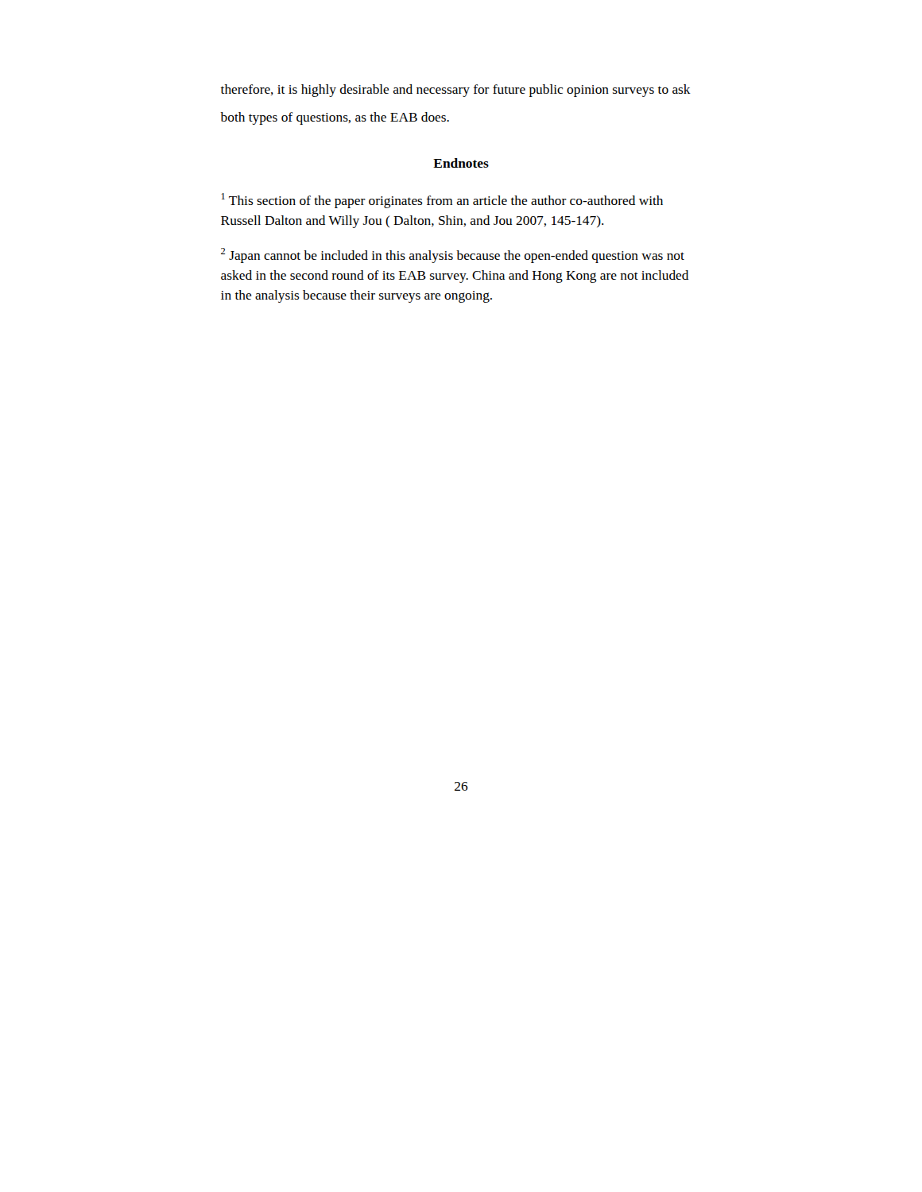therefore, it is highly desirable and necessary for future public opinion surveys to ask both types of questions, as the EAB does.
Endnotes
1 This section of the paper originates from an article the author co-authored with Russell Dalton and Willy Jou ( Dalton, Shin, and Jou 2007, 145-147).
2 Japan cannot be included in this analysis because the open-ended question was not asked in the second round of its EAB survey. China and Hong Kong are not included in the analysis because their surveys are ongoing.
26